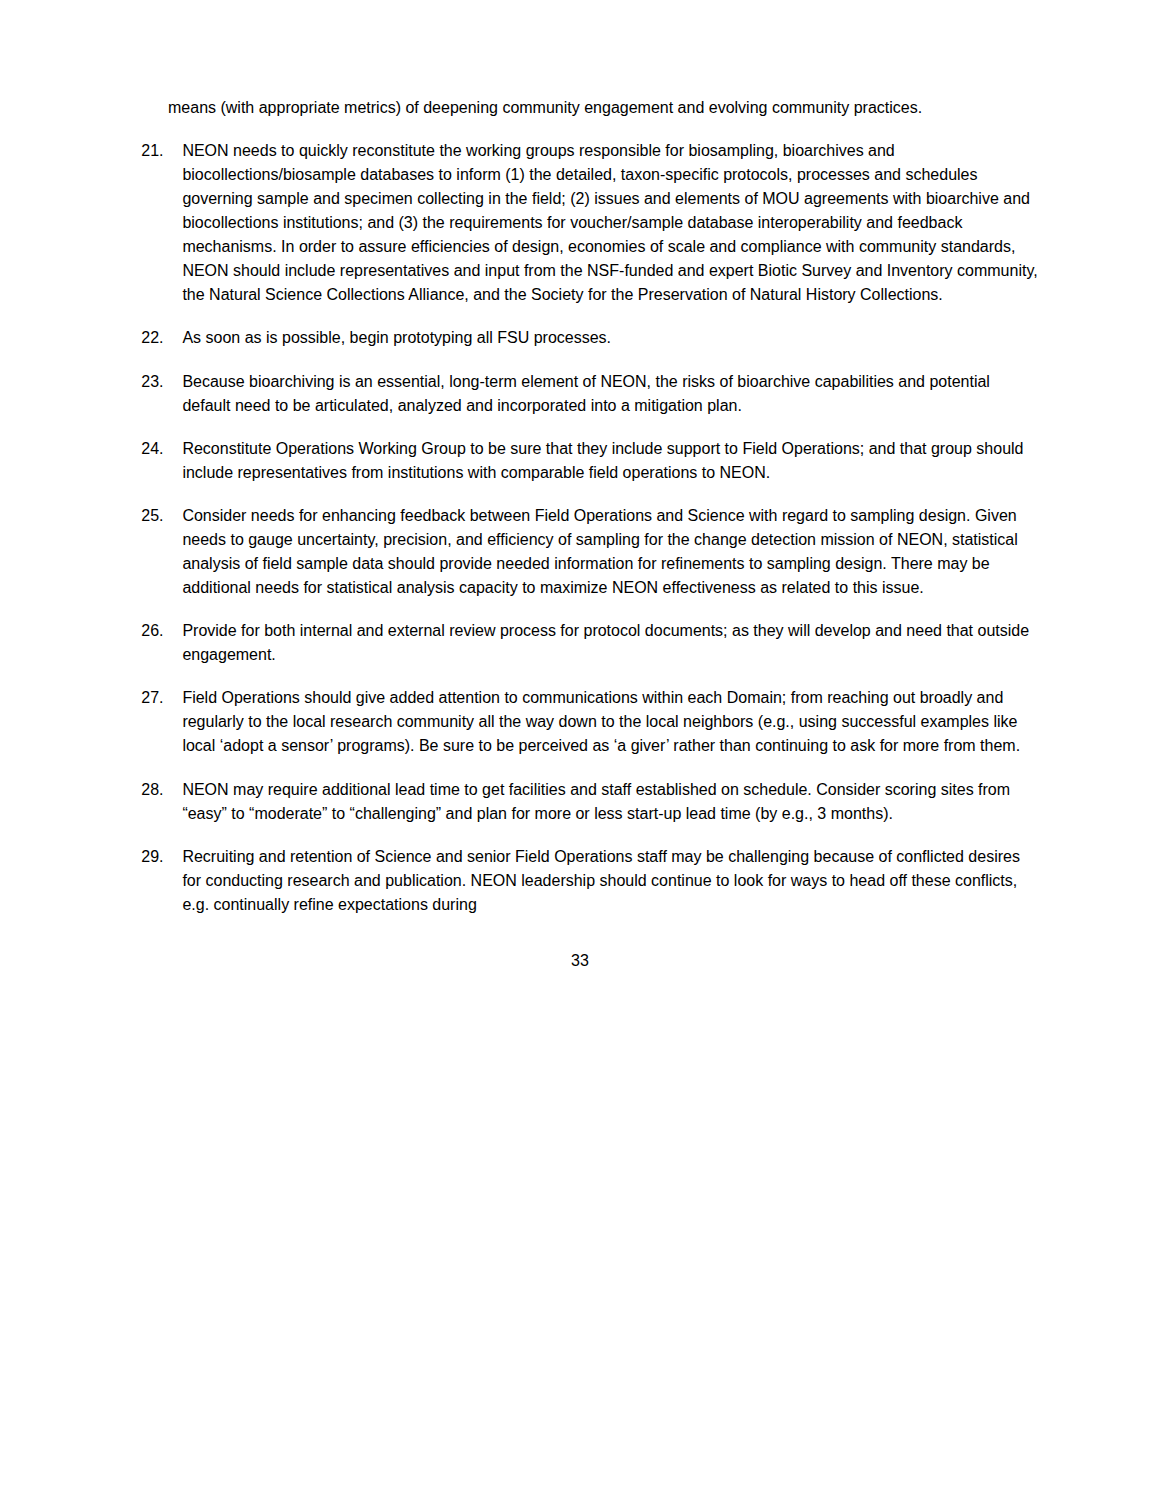means (with appropriate metrics) of deepening community engagement and evolving community practices.
NEON needs to quickly reconstitute the working groups responsible for biosampling, bioarchives and biocollections/biosample databases to inform (1) the detailed, taxon-specific protocols, processes and schedules governing sample and specimen collecting in the field; (2) issues and elements of MOU agreements with bioarchive and biocollections institutions; and (3) the requirements for voucher/sample database interoperability and feedback mechanisms. In order to assure efficiencies of design, economies of scale and compliance with community standards, NEON should include representatives and input from the NSF-funded and expert Biotic Survey and Inventory community, the Natural Science Collections Alliance, and the Society for the Preservation of Natural History Collections.
As soon as is possible, begin prototyping all FSU processes.
Because bioarchiving is an essential, long-term element of NEON, the risks of bioarchive capabilities and potential default need to be articulated, analyzed and incorporated into a mitigation plan.
Reconstitute Operations Working Group to be sure that they include support to Field Operations; and that group should include representatives from institutions with comparable field operations to NEON.
Consider needs for enhancing feedback between Field Operations and Science with regard to sampling design. Given needs to gauge uncertainty, precision, and efficiency of sampling for the change detection mission of NEON, statistical analysis of field sample data should provide needed information for refinements to sampling design. There may be additional needs for statistical analysis capacity to maximize NEON effectiveness as related to this issue.
Provide for both internal and external review process for protocol documents; as they will develop and need that outside engagement.
Field Operations should give added attention to communications within each Domain; from reaching out broadly and regularly to the local research community all the way down to the local neighbors (e.g., using successful examples like local ‘adopt a sensor’ programs). Be sure to be perceived as ‘a giver’ rather than continuing to ask for more from them.
NEON may require additional lead time to get facilities and staff established on schedule. Consider scoring sites from “easy” to “moderate” to “challenging” and plan for more or less start-up lead time (by e.g., 3 months).
Recruiting and retention of Science and senior Field Operations staff may be challenging because of conflicted desires for conducting research and publication. NEON leadership should continue to look for ways to head off these conflicts, e.g. continually refine expectations during
33